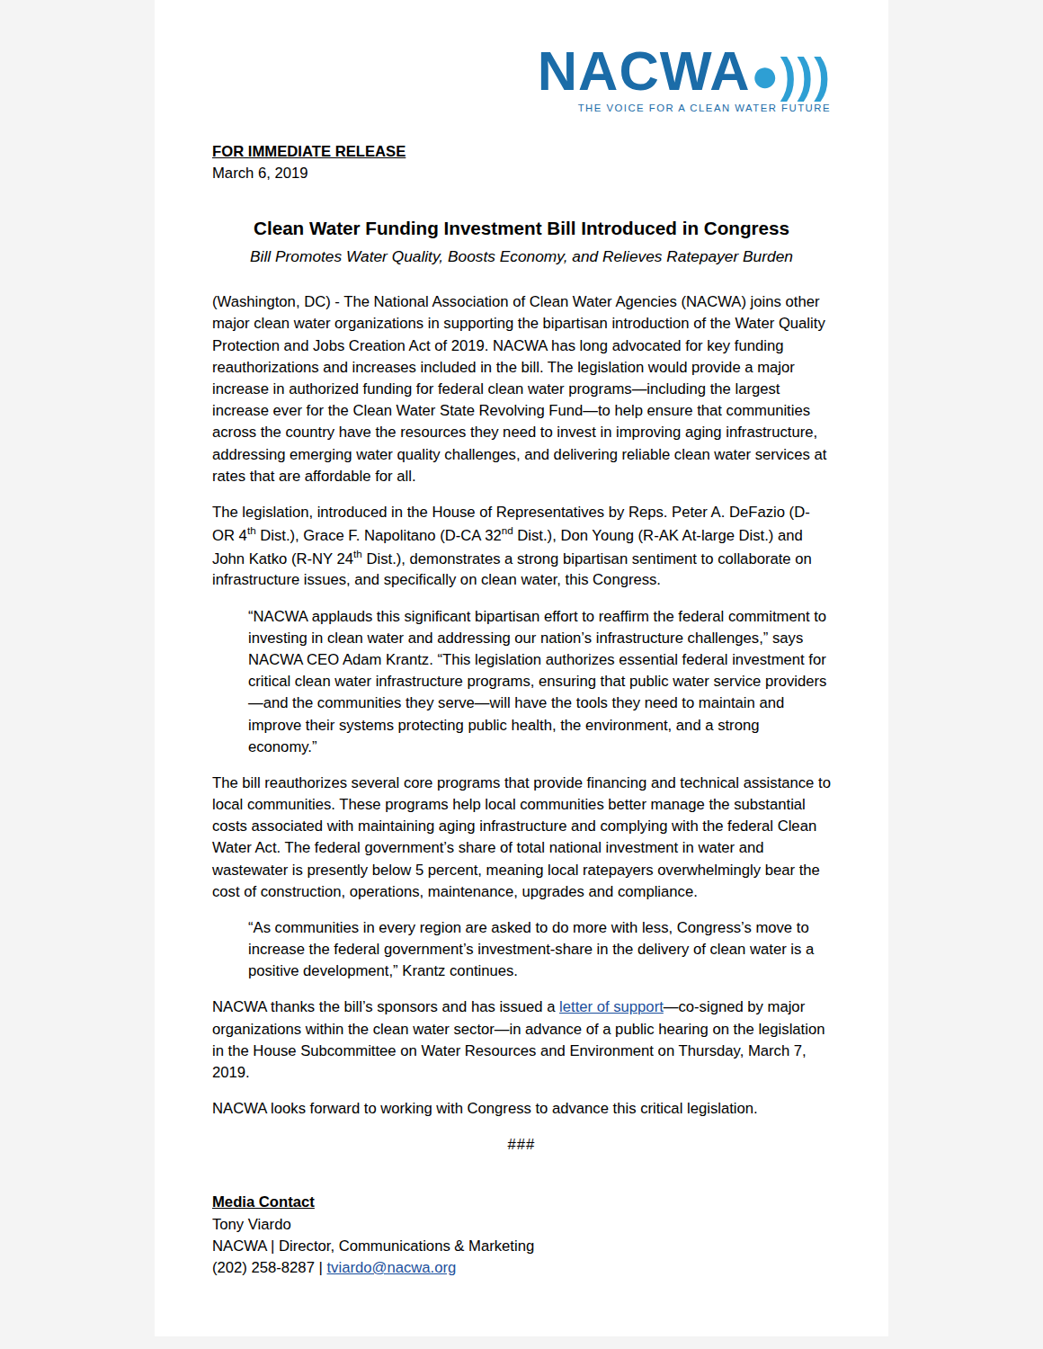NACWA●)))
The Voice for a Clean Water Future
FOR IMMEDIATE RELEASE
March 6, 2019
Clean Water Funding Investment Bill Introduced in Congress
Bill Promotes Water Quality, Boosts Economy, and Relieves Ratepayer Burden
(Washington, DC) - The National Association of Clean Water Agencies (NACWA) joins other major clean water organizations in supporting the bipartisan introduction of the Water Quality Protection and Jobs Creation Act of 2019. NACWA has long advocated for key funding reauthorizations and increases included in the bill. The legislation would provide a major increase in authorized funding for federal clean water programs—including the largest increase ever for the Clean Water State Revolving Fund—to help ensure that communities across the country have the resources they need to invest in improving aging infrastructure, addressing emerging water quality challenges, and delivering reliable clean water services at rates that are affordable for all.
The legislation, introduced in the House of Representatives by Reps. Peter A. DeFazio (D-OR 4th Dist.), Grace F. Napolitano (D-CA 32nd Dist.), Don Young (R-AK At-large Dist.) and John Katko (R-NY 24th Dist.), demonstrates a strong bipartisan sentiment to collaborate on infrastructure issues, and specifically on clean water, this Congress.
“NACWA applauds this significant bipartisan effort to reaffirm the federal commitment to investing in clean water and addressing our nation’s infrastructure challenges,” says NACWA CEO Adam Krantz. “This legislation authorizes essential federal investment for critical clean water infrastructure programs, ensuring that public water service providers—and the communities they serve—will have the tools they need to maintain and improve their systems protecting public health, the environment, and a strong economy.”
The bill reauthorizes several core programs that provide financing and technical assistance to local communities. These programs help local communities better manage the substantial costs associated with maintaining aging infrastructure and complying with the federal Clean Water Act. The federal government’s share of total national investment in water and wastewater is presently below 5 percent, meaning local ratepayers overwhelmingly bear the cost of construction, operations, maintenance, upgrades and compliance.
“As communities in every region are asked to do more with less, Congress’s move to increase the federal government’s investment-share in the delivery of clean water is a positive development,” Krantz continues.
NACWA thanks the bill’s sponsors and has issued a letter of support—co-signed by major organizations within the clean water sector—in advance of a public hearing on the legislation in the House Subcommittee on Water Resources and Environment on Thursday, March 7, 2019.
NACWA looks forward to working with Congress to advance this critical legislation.
###
Media Contact
Tony Viardo
NACWA | Director, Communications & Marketing
(202) 258-8287 | tviardo@nacwa.org